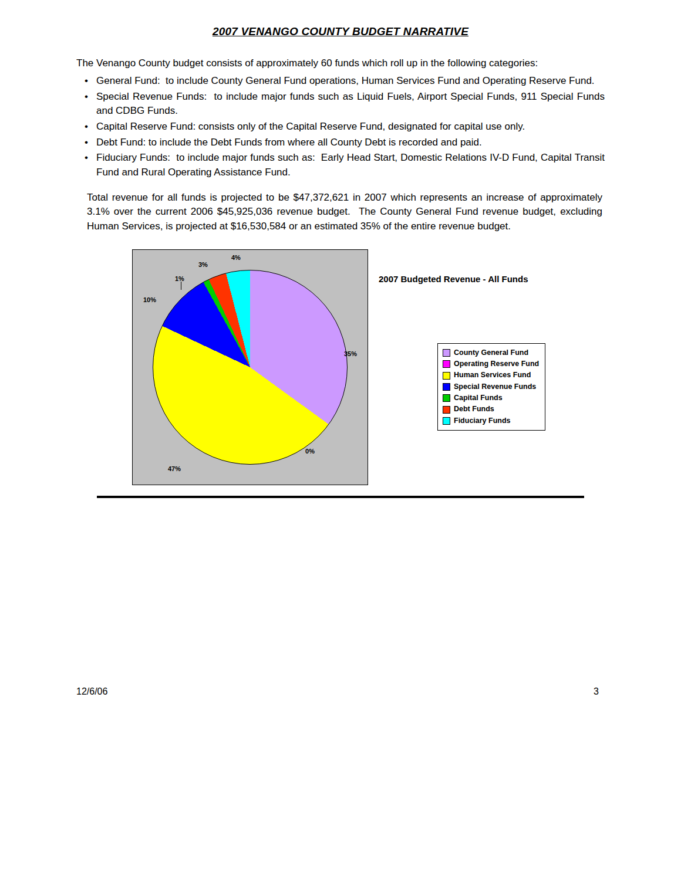2007 VENANGO COUNTY BUDGET NARRATIVE
The Venango County budget consists of approximately 60 funds which roll up in the following categories:
General Fund: to include County General Fund operations, Human Services Fund and Operating Reserve Fund.
Special Revenue Funds: to include major funds such as Liquid Fuels, Airport Special Funds, 911 Special Funds and CDBG Funds.
Capital Reserve Fund: consists only of the Capital Reserve Fund, designated for capital use only.
Debt Fund: to include the Debt Funds from where all County Debt is recorded and paid.
Fiduciary Funds: to include major funds such as: Early Head Start, Domestic Relations IV-D Fund, Capital Transit Fund and Rural Operating Assistance Fund.
Total revenue for all funds is projected to be $47,372,621 in 2007 which represents an increase of approximately 3.1% over the current 2006 $45,925,036 revenue budget. The County General Fund revenue budget, excluding Human Services, is projected at $16,530,584 or an estimated 35% of the entire revenue budget.
35% 0% 47% 10% 1% 3% 4%
2007 Budgeted Revenue - All Funds
County General Fund
Operating Reserve Fund
Human Services Fund
Special Revenue Funds
Capital Funds
Debt Funds
Fiduciary Funds
12/6/06 3